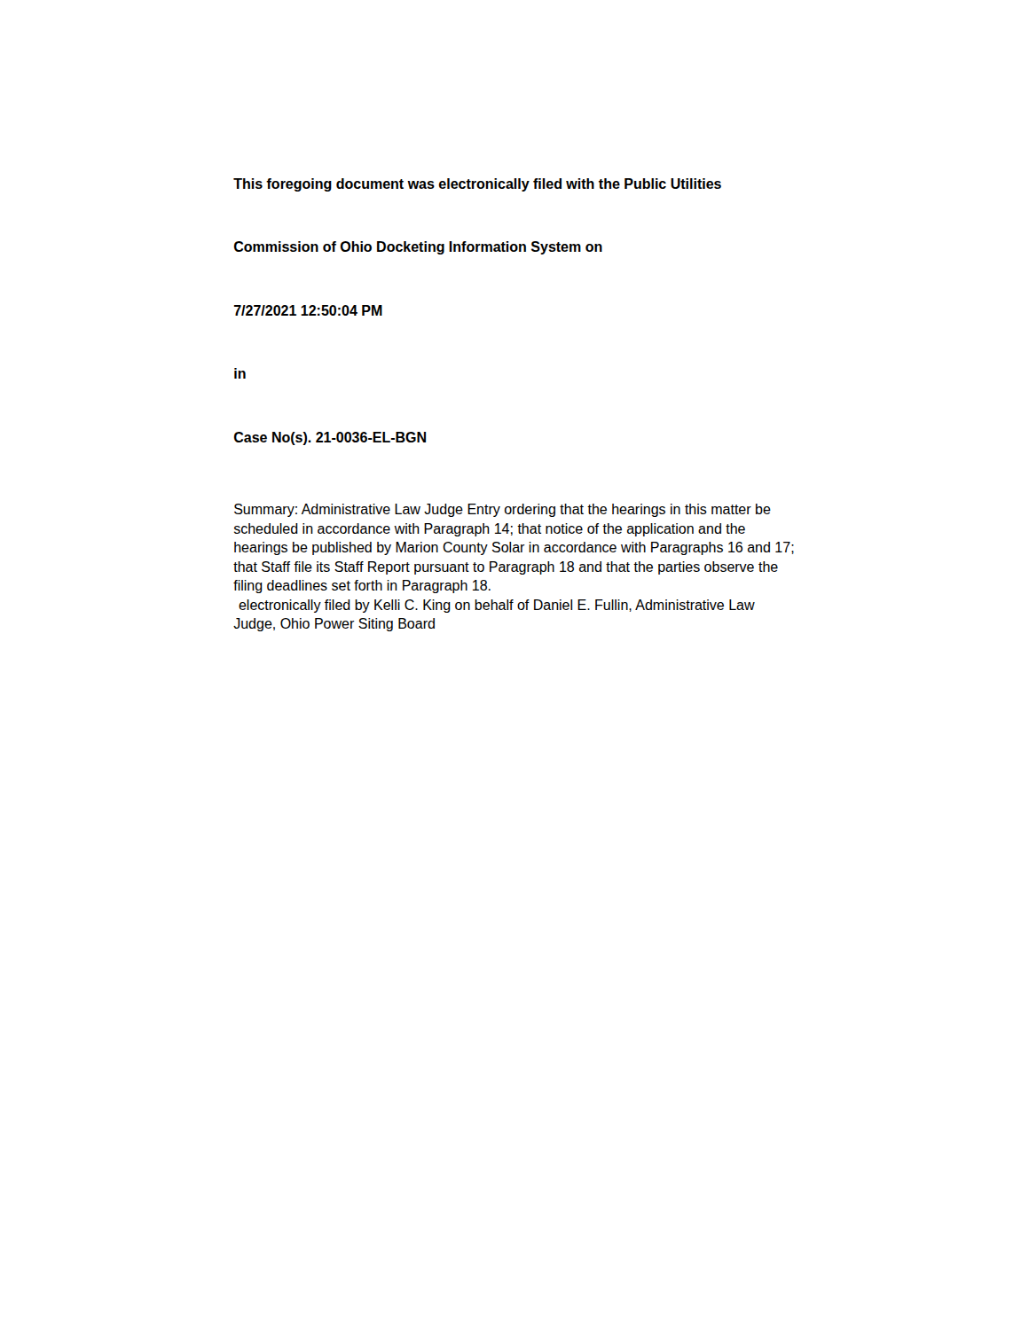This foregoing document was electronically filed with the Public Utilities
Commission of Ohio Docketing Information System on
7/27/2021 12:50:04 PM
in
Case No(s). 21-0036-EL-BGN
Summary: Administrative Law Judge Entry ordering that the hearings in this matter be scheduled in accordance with Paragraph 14; that notice of the application and the hearings be published by Marion County Solar in accordance with Paragraphs 16 and 17; that Staff file its Staff Report pursuant to Paragraph 18 and that the parties observe the filing deadlines set forth in Paragraph 18.
electronically filed by Kelli C. King on behalf of Daniel E. Fullin, Administrative Law Judge, Ohio Power Siting Board